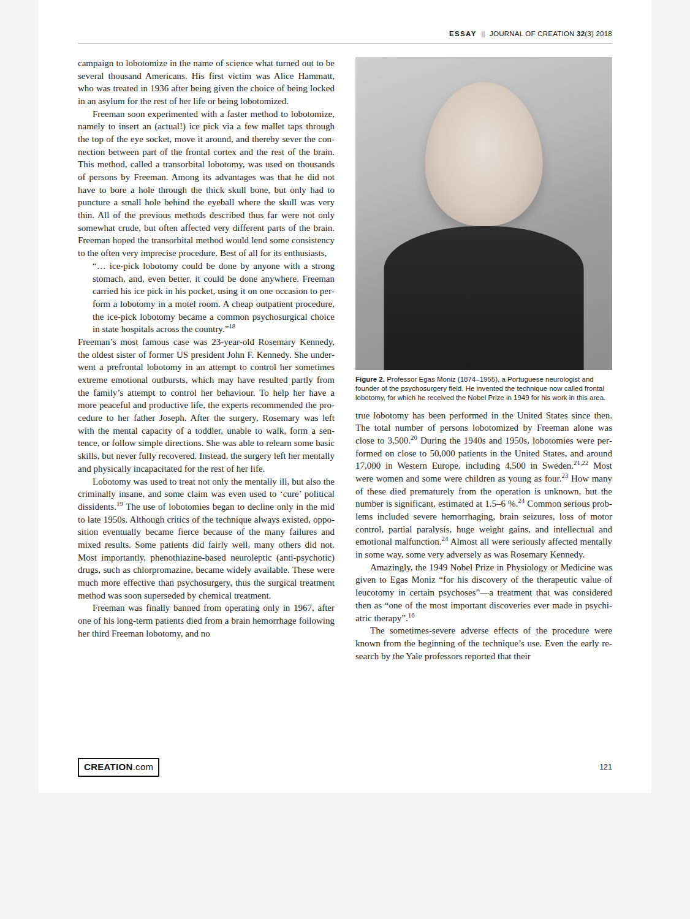ESSAY || JOURNAL OF CREATION 32(3) 2018
campaign to lobotomize in the name of science what turned out to be several thousand Americans. His first victim was Alice Hammatt, who was treated in 1936 after being given the choice of being locked in an asylum for the rest of her life or being lobotomized.
Freeman soon experimented with a faster method to lobotomize, namely to insert an (actual!) ice pick via a few mallet taps through the top of the eye socket, move it around, and thereby sever the connection between part of the frontal cortex and the rest of the brain. This method, called a transorbital lobotomy, was used on thousands of persons by Freeman. Among its advantages was that he did not have to bore a hole through the thick skull bone, but only had to puncture a small hole behind the eyeball where the skull was very thin. All of the previous methods described thus far were not only somewhat crude, but often affected very different parts of the brain. Freeman hoped the transorbital method would lend some consistency to the often very imprecise procedure. Best of all for its enthusiasts,
“… ice-pick lobotomy could be done by anyone with a strong stomach, and, even better, it could be done anywhere. Freeman carried his ice pick in his pocket, using it on one occasion to perform a lobotomy in a motel room. A cheap outpatient procedure, the ice-pick lobotomy became a common psychosurgical choice in state hospitals across the country.”18
Freeman’s most famous case was 23-year-old Rosemary Kennedy, the oldest sister of former US president John F. Kennedy. She underwent a prefrontal lobotomy in an attempt to control her sometimes extreme emotional outbursts, which may have resulted partly from the family’s attempt to control her behaviour. To help her have a more peaceful and productive life, the experts recommended the procedure to her father Joseph. After the surgery, Rosemary was left with the mental capacity of a toddler, unable to walk, form a sentence, or follow simple directions. She was able to relearn some basic skills, but never fully recovered. Instead, the surgery left her mentally and physically incapacitated for the rest of her life.
Lobotomy was used to treat not only the mentally ill, but also the criminally insane, and some claim was even used to ‘cure’ political dissidents.19 The use of lobotomies began to decline only in the mid to late 1950s. Although critics of the technique always existed, opposition eventually became fierce because of the many failures and mixed results. Some patients did fairly well, many others did not. Most importantly, phenothiazine-based neuroleptic (anti-psychotic) drugs, such as chlorpromazine, became widely available. These were much more effective than psychosurgery, thus the surgical treatment method was soon superseded by chemical treatment.
Freeman was finally banned from operating only in 1967, after one of his long-term patients died from a brain hemorrhage following her third Freeman lobotomy, and no
Figure 2. Professor Egas Moniz (1874–1955), a Portuguese neurologist and founder of the psychosurgery field. He invented the technique now called frontal lobotomy, for which he received the Nobel Prize in 1949 for his work in this area.
true lobotomy has been performed in the United States since then. The total number of persons lobotomized by Freeman alone was close to 3,500.20 During the 1940s and 1950s, lobotomies were performed on close to 50,000 patients in the United States, and around 17,000 in Western Europe, including 4,500 in Sweden.21,22 Most were women and some were children as young as four.23 How many of these died prematurely from the operation is unknown, but the number is significant, estimated at 1.5–6 %.24 Common serious problems included severe hemorrhaging, brain seizures, loss of motor control, partial paralysis, huge weight gains, and intellectual and emotional malfunction.24 Almost all were seriously affected mentally in some way, some very adversely as was Rosemary Kennedy.
Amazingly, the 1949 Nobel Prize in Physiology or Medicine was given to Egas Moniz “for his discovery of the therapeutic value of leucotomy in certain psychoses”—a treatment that was considered then as “one of the most important discoveries ever made in psychiatric therapy”.16
The sometimes-severe adverse effects of the procedure were known from the beginning of the technique’s use. Even the early research by the Yale professors reported that their
CREATION.com 121